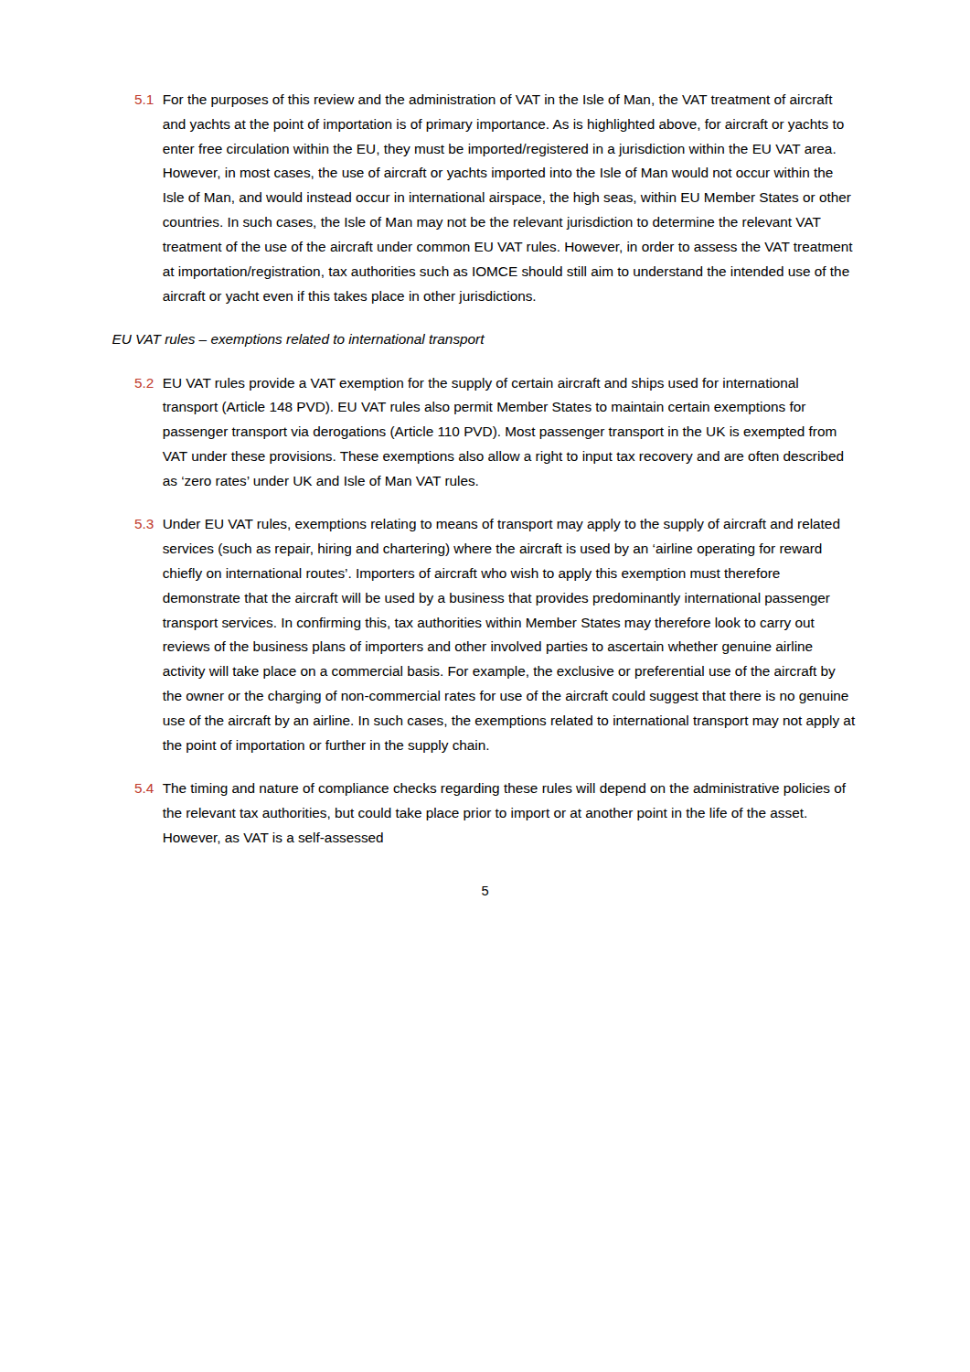5.1
For the purposes of this review and the administration of VAT in the Isle of Man, the VAT treatment of aircraft and yachts at the point of importation is of primary importance. As is highlighted above, for aircraft or yachts to enter free circulation within the EU, they must be imported/registered in a jurisdiction within the EU VAT area. However, in most cases, the use of aircraft or yachts imported into the Isle of Man would not occur within the Isle of Man, and would instead occur in international airspace, the high seas, within EU Member States or other countries. In such cases, the Isle of Man may not be the relevant jurisdiction to determine the relevant VAT treatment of the use of the aircraft under common EU VAT rules. However, in order to assess the VAT treatment at importation/registration, tax authorities such as IOMCE should still aim to understand the intended use of the aircraft or yacht even if this takes place in other jurisdictions.
EU VAT rules – exemptions related to international transport
5.2
EU VAT rules provide a VAT exemption for the supply of certain aircraft and ships used for international transport (Article 148 PVD). EU VAT rules also permit Member States to maintain certain exemptions for passenger transport via derogations (Article 110 PVD). Most passenger transport in the UK is exempted from VAT under these provisions. These exemptions also allow a right to input tax recovery and are often described as ‘zero rates’ under UK and Isle of Man VAT rules.
5.3
Under EU VAT rules, exemptions relating to means of transport may apply to the supply of aircraft and related services (such as repair, hiring and chartering) where the aircraft is used by an ‘airline operating for reward chiefly on international routes’. Importers of aircraft who wish to apply this exemption must therefore demonstrate that the aircraft will be used by a business that provides predominantly international passenger transport services. In confirming this, tax authorities within Member States may therefore look to carry out reviews of the business plans of importers and other involved parties to ascertain whether genuine airline activity will take place on a commercial basis. For example, the exclusive or preferential use of the aircraft by the owner or the charging of non-commercial rates for use of the aircraft could suggest that there is no genuine use of the aircraft by an airline. In such cases, the exemptions related to international transport may not apply at the point of importation or further in the supply chain.
5.4
The timing and nature of compliance checks regarding these rules will depend on the administrative policies of the relevant tax authorities, but could take place prior to import or at another point in the life of the asset. However, as VAT is a self-assessed
5